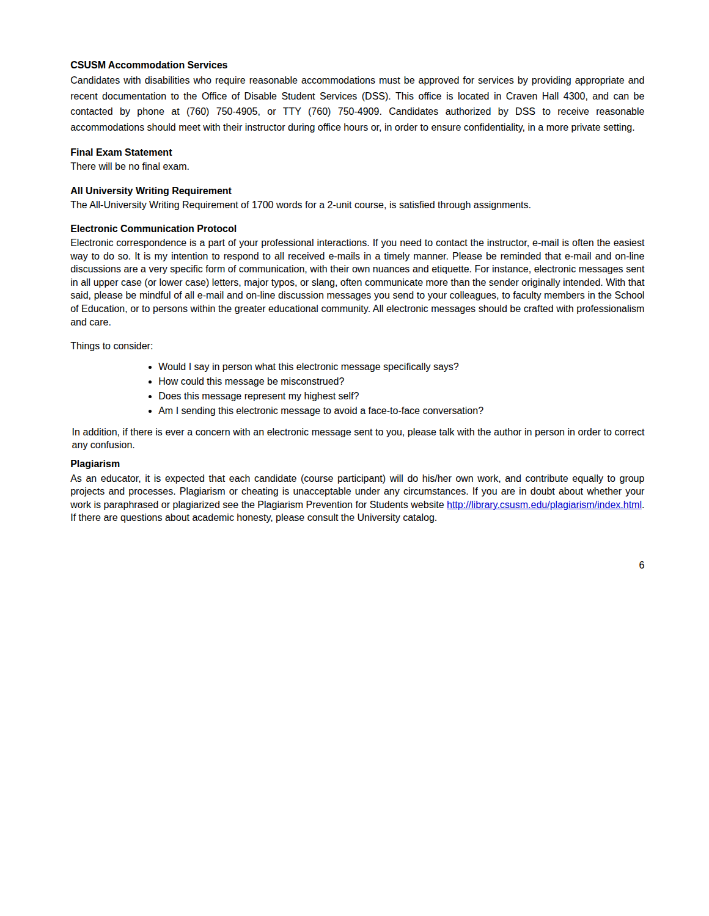CSUSM Accommodation Services
Candidates with disabilities who require reasonable accommodations must be approved for services by providing appropriate and recent documentation to the Office of Disable Student Services (DSS). This office is located in Craven Hall 4300, and can be contacted by phone at (760) 750-4905, or TTY (760) 750-4909. Candidates authorized by DSS to receive reasonable accommodations should meet with their instructor during office hours or, in order to ensure confidentiality, in a more private setting.
Final Exam Statement
There will be no final exam.
All University Writing Requirement
The All-University Writing Requirement of 1700 words for a 2-unit course, is satisfied through assignments.
Electronic Communication Protocol
Electronic correspondence is a part of your professional interactions. If you need to contact the instructor, e-mail is often the easiest way to do so. It is my intention to respond to all received e-mails in a timely manner. Please be reminded that e-mail and on-line discussions are a very specific form of communication, with their own nuances and etiquette. For instance, electronic messages sent in all upper case (or lower case) letters, major typos, or slang, often communicate more than the sender originally intended. With that said, please be mindful of all e-mail and on-line discussion messages you send to your colleagues, to faculty members in the School of Education, or to persons within the greater educational community. All electronic messages should be crafted with professionalism and care.
Things to consider:
Would I say in person what this electronic message specifically says?
How could this message be misconstrued?
Does this message represent my highest self?
Am I sending this electronic message to avoid a face-to-face conversation?
In addition, if there is ever a concern with an electronic message sent to you, please talk with the author in person in order to correct any confusion.
Plagiarism
As an educator, it is expected that each candidate (course participant) will do his/her own work, and contribute equally to group projects and processes. Plagiarism or cheating is unacceptable under any circumstances. If you are in doubt about whether your work is paraphrased or plagiarized see the Plagiarism Prevention for Students website http://library.csusm.edu/plagiarism/index.html. If there are questions about academic honesty, please consult the University catalog.
6